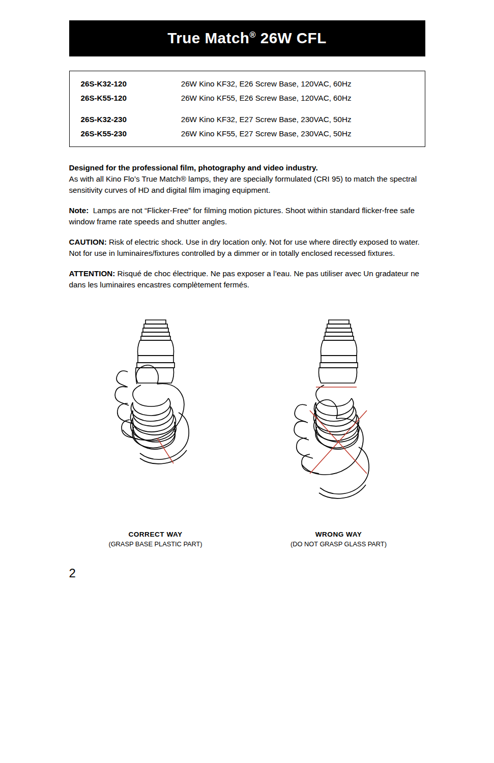True Match® 26W CFL
| 26S-K32-120 | 26W Kino KF32, E26 Screw Base, 120VAC, 60Hz |
| 26S-K55-120 | 26W Kino KF55, E26 Screw Base, 120VAC, 60Hz |
| 26S-K32-230 | 26W Kino KF32, E27 Screw Base, 230VAC, 50Hz |
| 26S-K55-230 | 26W Kino KF55, E27 Screw Base, 230VAC, 50Hz |
Designed for the professional film, photography and video industry.
As with all Kino Flo’s True Match® lamps, they are specially formulated (CRI 95) to match the spectral sensitivity curves of HD and digital film imaging equipment.
Note: Lamps are not “Flicker-Free” for filming motion pictures. Shoot within standard flicker-free safe window frame rate speeds and shutter angles.
CAUTION: Risk of electric shock. Use in dry location only. Not for use where directly exposed to water. Not for use in luminaires/fixtures controlled by a dimmer or in totally enclosed recessed fixtures.
ATTENTION: Risqué de choc électrique. Ne pas exposer a l’eau. Ne pas utiliser avec Un gradateur ne dans les luminaires encastres complètement fermés.
CORRECT WAY
(GRASP BASE PLASTIC PART)
WRONG WAY
(DO NOT GRASP GLASS PART)
2